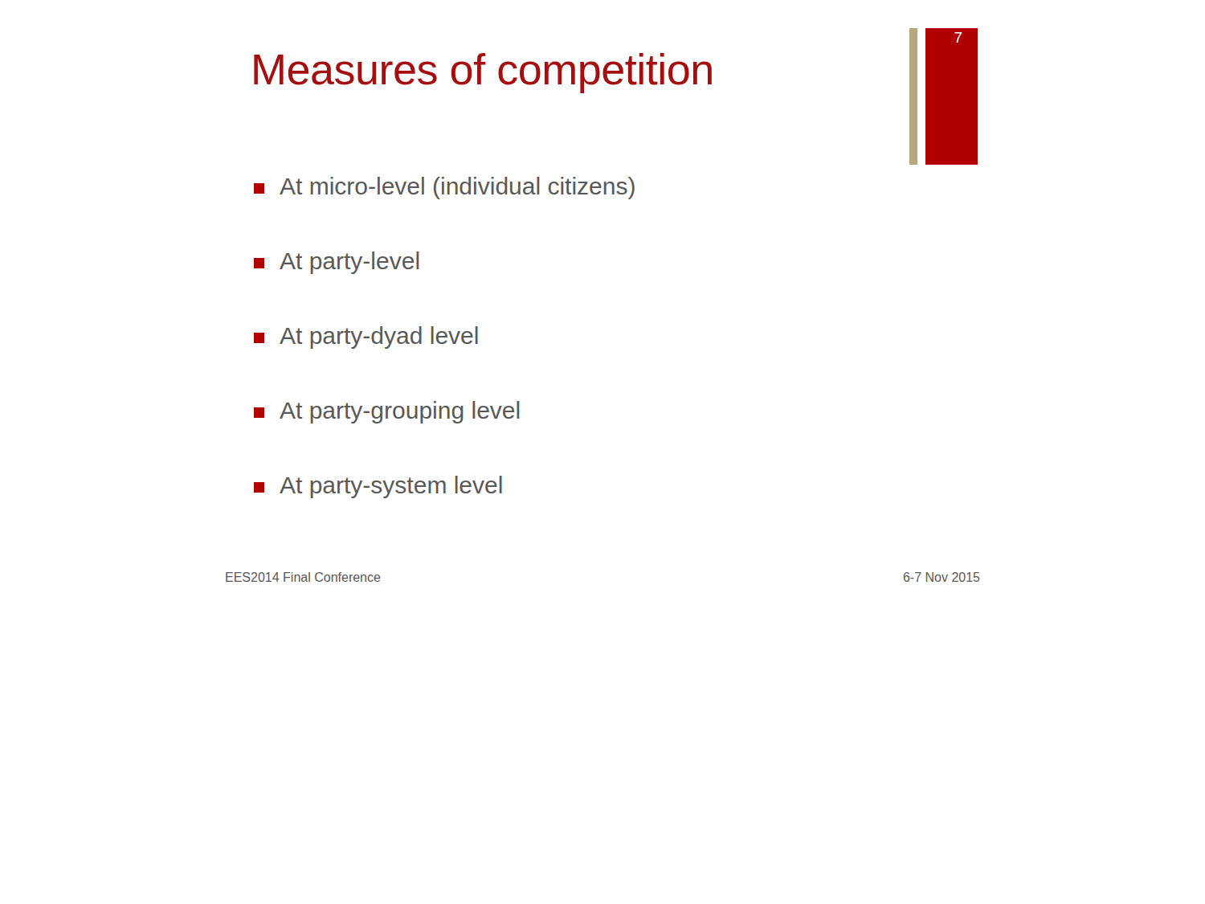7
Measures of competition
At micro-level (individual citizens)
At party-level
At party-dyad level
At party-grouping level
At party-system level
EES2014 Final Conference
6-7 Nov 2015